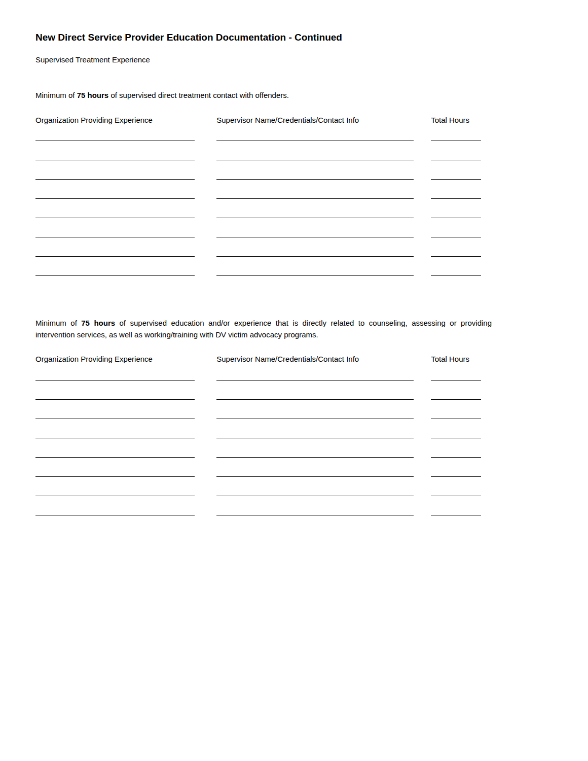New Direct Service Provider Education Documentation - Continued
Supervised Treatment Experience
Minimum of 75 hours of supervised direct treatment contact with offenders.
| Organization Providing Experience | Supervisor Name/Credentials/Contact Info | Total Hours |
| --- | --- | --- |
Minimum of 75 hours of supervised education and/or experience that is directly related to counseling, assessing or providing intervention services, as well as working/training with DV victim advocacy programs.
| Organization Providing Experience | Supervisor Name/Credentials/Contact Info | Total Hours |
| --- | --- | --- |